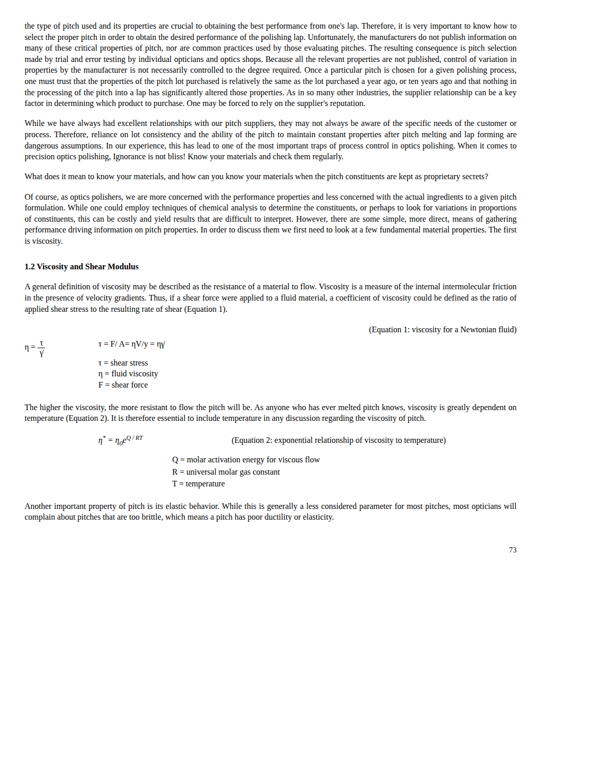the type of pitch used and its properties are crucial to obtaining the best performance from one's lap. Therefore, it is very important to know how to select the proper pitch in order to obtain the desired performance of the polishing lap. Unfortunately, the manufacturers do not publish information on many of these critical properties of pitch, nor are common practices used by those evaluating pitches. The resulting consequence is pitch selection made by trial and error testing by individual opticians and optics shops. Because all the relevant properties are not published, control of variation in properties by the manufacturer is not necessarily controlled to the degree required. Once a particular pitch is chosen for a given polishing process, one must trust that the properties of the pitch lot purchased is relatively the same as the lot purchased a year ago, or ten years ago and that nothing in the processing of the pitch into a lap has significantly altered those properties. As in so many other industries, the supplier relationship can be a key factor in determining which product to purchase. One may be forced to rely on the supplier's reputation.
While we have always had excellent relationships with our pitch suppliers, they may not always be aware of the specific needs of the customer or process. Therefore, reliance on lot consistency and the ability of the pitch to maintain constant properties after pitch melting and lap forming are dangerous assumptions. In our experience, this has lead to one of the most important traps of process control in optics polishing. When it comes to precision optics polishing, Ignorance is not bliss! Know your materials and check them regularly.
What does it mean to know your materials, and how can you know your materials when the pitch constituents are kept as proprietary secrets?
Of course, as optics polishers, we are more concerned with the performance properties and less concerned with the actual ingredients to a given pitch formulation. While one could employ techniques of chemical analysis to determine the constituents, or perhaps to look for variations in proportions of constituents, this can be costly and yield results that are difficult to interpret. However, there are some simple, more direct, means of gathering performance driving information on pitch properties. In order to discuss them we first need to look at a few fundamental material properties. The first is viscosity.
1.2 Viscosity and Shear Modulus
A general definition of viscosity may be described as the resistance of a material to flow. Viscosity is a measure of the internal intermolecular friction in the presence of velocity gradients. Thus, if a shear force were applied to a fluid material, a coefficient of viscosity could be defined as the ratio of applied shear stress to the resulting rate of shear (Equation 1).
(Equation 1: viscosity for a Newtonian fluid)
| η = τ γ̇ | τ = F/ A= ηV/y = ηγ̇ |
| | τ = shear stress |
| | η = fluid viscosity |
| | F = shear force |
The higher the viscosity, the more resistant to flow the pitch will be. As anyone who has ever melted pitch knows, viscosity is greatly dependent on temperature (Equation 2). It is therefore essential to include temperature in any discussion regarding the viscosity of pitch.
η* = η0eQ / RT (Equation 2: exponential relationship of viscosity to temperature)
Q = molar activation energy for viscous flow
R = universal molar gas constant
T = temperature
Another important property of pitch is its elastic behavior. While this is generally a less considered parameter for most pitches, most opticians will complain about pitches that are too brittle, which means a pitch has poor ductility or elasticity.
73